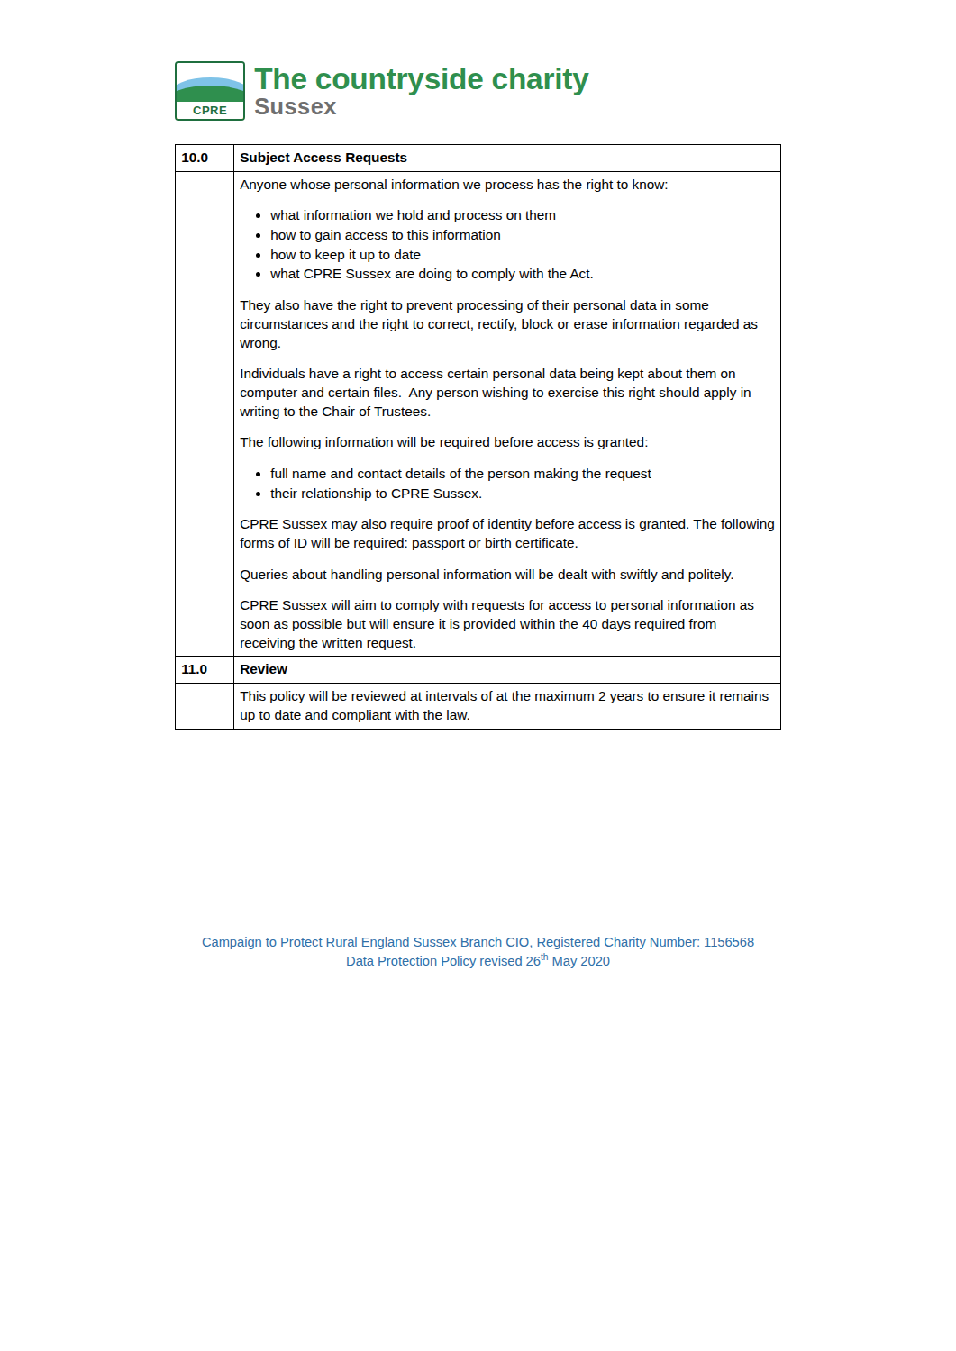CPRE
The countryside charity
Sussex
| 10.0 | Subject Access Requests |
| | Anyone whose personal information we process has the right to know: what information we hold and process on them how to gain access to this information how to keep it up to date what CPRE Sussex are doing to comply with the Act. They also have the right to prevent processing of their personal data in some circumstances and the right to correct, rectify, block or erase information regarded as wrong. Individuals have a right to access certain personal data being kept about them on computer and certain files. Any person wishing to exercise this right should apply in writing to the Chair of Trustees. The following information will be required before access is granted: full name and contact details of the person making the request their relationship to CPRE Sussex. CPRE Sussex may also require proof of identity before access is granted. The following forms of ID will be required: passport or birth certificate. Queries about handling personal information will be dealt with swiftly and politely. CPRE Sussex will aim to comply with requests for access to personal information as soon as possible but will ensure it is provided within the 40 days required from receiving the written request. |
| 11.0 | Review |
| | This policy will be reviewed at intervals of at the maximum 2 years to ensure it remains up to date and compliant with the law. |
Campaign to Protect Rural England Sussex Branch CIO, Registered Charity Number: 1156568
Data Protection Policy revised 26th May 2020